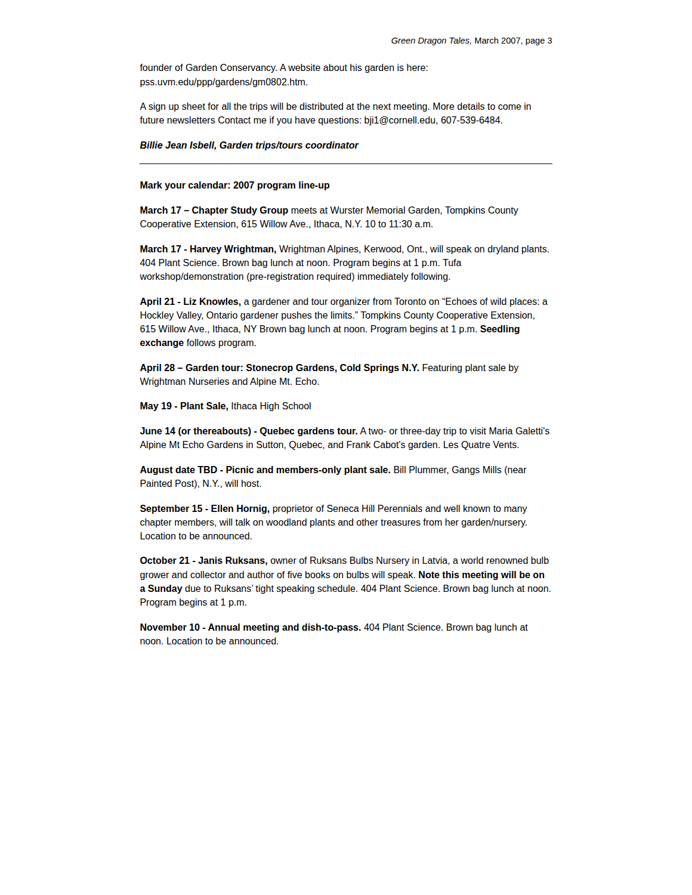Green Dragon Tales, March 2007, page 3
founder of Garden Conservancy. A website about his garden is here: pss.uvm.edu/ppp/gardens/gm0802.htm.
A sign up sheet for all the trips will be distributed at the next meeting. More details to come in future newsletters Contact me if you have questions: bji1@cornell.edu, 607-539-6484.
Billie Jean Isbell, Garden trips/tours coordinator
Mark your calendar: 2007 program line-up
March 17 – Chapter Study Group meets at Wurster Memorial Garden, Tompkins County Cooperative Extension, 615 Willow Ave., Ithaca, N.Y. 10 to 11:30 a.m.
March 17 - Harvey Wrightman, Wrightman Alpines, Kerwood, Ont., will speak on dryland plants. 404 Plant Science. Brown bag lunch at noon. Program begins at 1 p.m. Tufa workshop/demonstration (pre-registration required) immediately following.
April 21 - Liz Knowles, a gardener and tour organizer from Toronto on “Echoes of wild places: a Hockley Valley, Ontario gardener pushes the limits.” Tompkins County Cooperative Extension, 615 Willow Ave., Ithaca, NY Brown bag lunch at noon. Program begins at 1 p.m. Seedling exchange follows program.
April 28 – Garden tour: Stonecrop Gardens, Cold Springs N.Y. Featuring plant sale by Wrightman Nurseries and Alpine Mt. Echo.
May 19 - Plant Sale, Ithaca High School
June 14 (or thereabouts) - Quebec gardens tour. A two- or three-day trip to visit Maria Galetti's Alpine Mt Echo Gardens in Sutton, Quebec, and Frank Cabot's garden. Les Quatre Vents.
August date TBD - Picnic and members-only plant sale. Bill Plummer, Gangs Mills (near Painted Post), N.Y., will host.
September 15 - Ellen Hornig, proprietor of Seneca Hill Perennials and well known to many chapter members, will talk on woodland plants and other treasures from her garden/nursery. Location to be announced.
October 21 - Janis Ruksans, owner of Ruksans Bulbs Nursery in Latvia, a world renowned bulb grower and collector and author of five books on bulbs will speak. Note this meeting will be on a Sunday due to Ruksans’ tight speaking schedule. 404 Plant Science. Brown bag lunch at noon. Program begins at 1 p.m.
November 10 - Annual meeting and dish-to-pass. 404 Plant Science. Brown bag lunch at noon. Location to be announced.